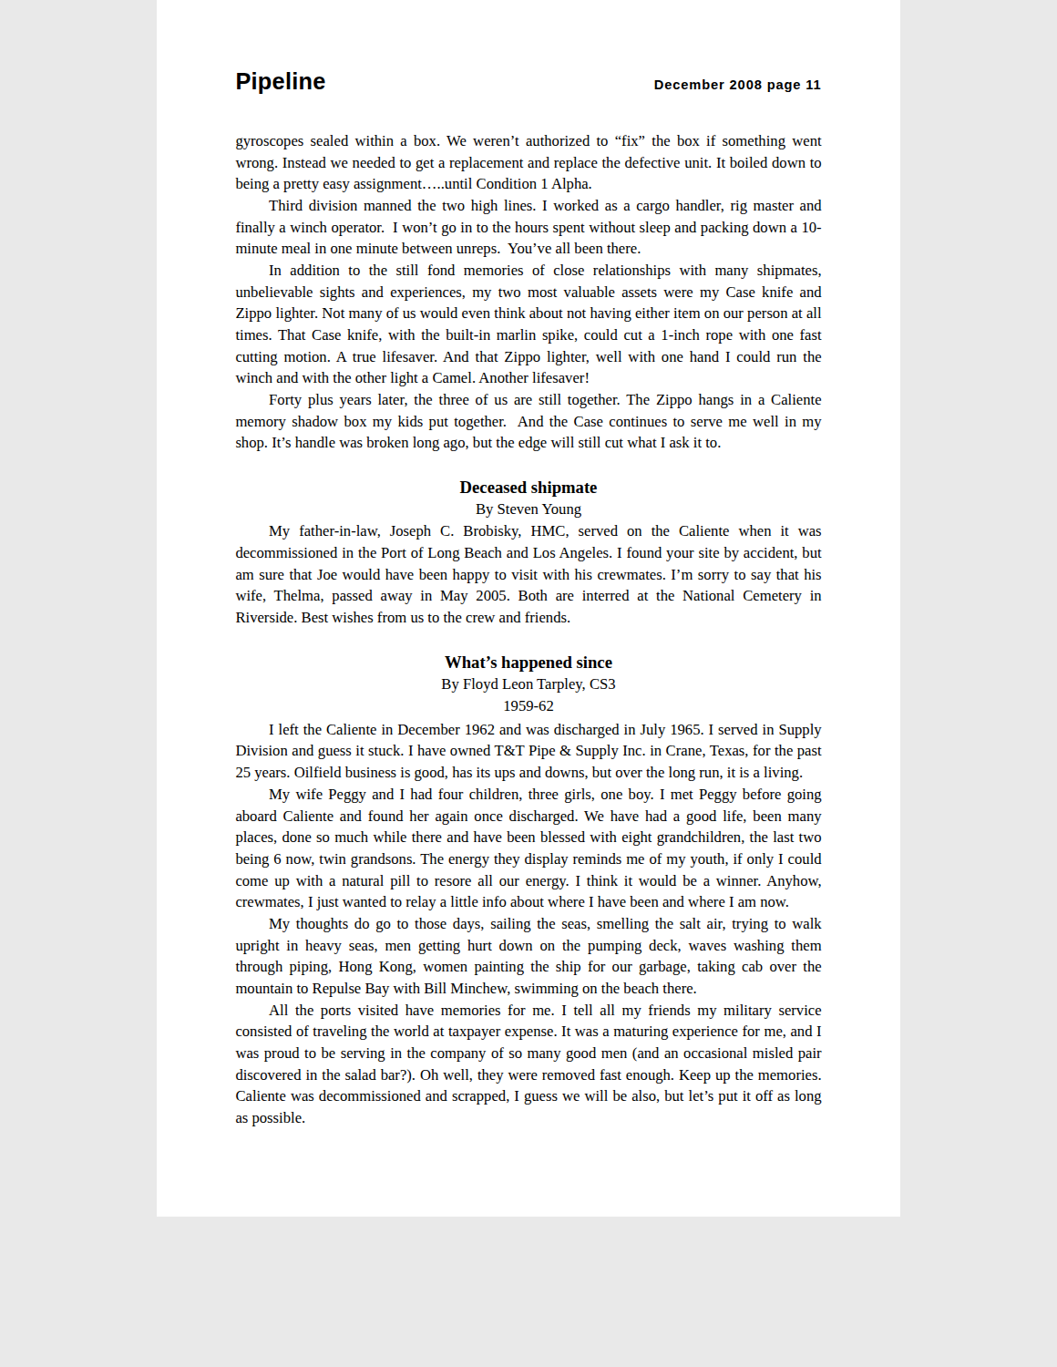Pipeline
December 2008 page 11
gyroscopes sealed within a box. We weren’t authorized to “fix” the box if something went wrong. Instead we needed to get a replacement and replace the defective unit. It boiled down to being a pretty easy assignment…..until Condition 1 Alpha.
Third division manned the two high lines. I worked as a cargo handler, rig master and finally a winch operator. I won’t go in to the hours spent without sleep and packing down a 10-minute meal in one minute between unreps. You’ve all been there.
In addition to the still fond memories of close relationships with many shipmates, unbelievable sights and experiences, my two most valuable assets were my Case knife and Zippo lighter. Not many of us would even think about not having either item on our person at all times. That Case knife, with the built-in marlin spike, could cut a 1-inch rope with one fast cutting motion. A true lifesaver. And that Zippo lighter, well with one hand I could run the winch and with the other light a Camel. Another lifesaver!
Forty plus years later, the three of us are still together. The Zippo hangs in a Caliente memory shadow box my kids put together. And the Case continues to serve me well in my shop. It’s handle was broken long ago, but the edge will still cut what I ask it to.
Deceased shipmate
By Steven Young
My father-in-law, Joseph C. Brobisky, HMC, served on the Caliente when it was decommissioned in the Port of Long Beach and Los Angeles. I found your site by accident, but am sure that Joe would have been happy to visit with his crewmates. I’m sorry to say that his wife, Thelma, passed away in May 2005. Both are interred at the National Cemetery in Riverside. Best wishes from us to the crew and friends.
What’s happened since
By Floyd Leon Tarpley, CS3
1959-62
I left the Caliente in December 1962 and was discharged in July 1965. I served in Supply Division and guess it stuck. I have owned T&T Pipe & Supply Inc. in Crane, Texas, for the past 25 years. Oilfield business is good, has its ups and downs, but over the long run, it is a living.
My wife Peggy and I had four children, three girls, one boy. I met Peggy before going aboard Caliente and found her again once discharged. We have had a good life, been many places, done so much while there and have been blessed with eight grandchildren, the last two being 6 now, twin grandsons. The energy they display reminds me of my youth, if only I could come up with a natural pill to resore all our energy. I think it would be a winner. Anyhow, crewmates, I just wanted to relay a little info about where I have been and where I am now.
My thoughts do go to those days, sailing the seas, smelling the salt air, trying to walk upright in heavy seas, men getting hurt down on the pumping deck, waves washing them through piping, Hong Kong, women painting the ship for our garbage, taking cab over the mountain to Repulse Bay with Bill Minchew, swimming on the beach there.
All the ports visited have memories for me. I tell all my friends my military service consisted of traveling the world at taxpayer expense. It was a maturing experience for me, and I was proud to be serving in the company of so many good men (and an occasional misled pair discovered in the salad bar?). Oh well, they were removed fast enough. Keep up the memories. Caliente was decommissioned and scrapped, I guess we will be also, but let’s put it off as long as possible.